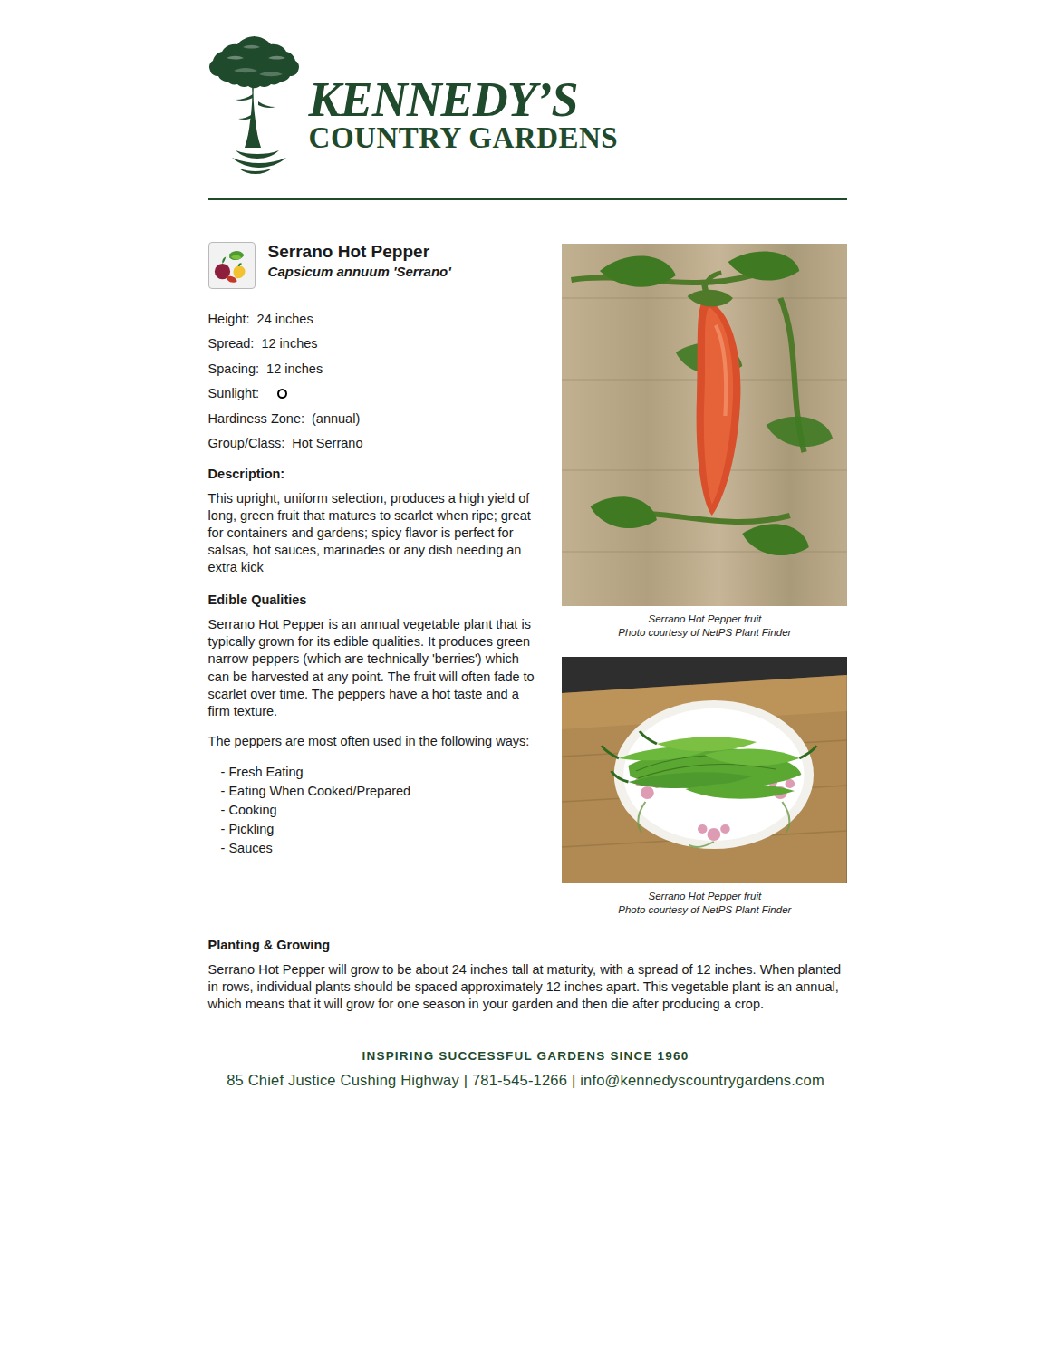KENNEDY’S
COUNTRY GARDENS
Serrano Hot Pepper
Capsicum annuum 'Serrano'
Height: 24 inches
Spread: 12 inches
Spacing: 12 inches
Sunlight:
Hardiness Zone: (annual)
Group/Class: Hot Serrano
Description:
This upright, uniform selection, produces a high yield of long, green fruit that matures to scarlet when ripe; great for containers and gardens; spicy flavor is perfect for salsas, hot sauces, marinades or any dish needing an extra kick
Edible Qualities
Serrano Hot Pepper is an annual vegetable plant that is typically grown for its edible qualities. It produces green narrow peppers (which are technically 'berries') which can be harvested at any point. The fruit will often fade to scarlet over time. The peppers have a hot taste and a firm texture.
The peppers are most often used in the following ways:
Fresh Eating
Eating When Cooked/Prepared
Cooking
Pickling
Sauces
Serrano Hot Pepper fruit
Photo courtesy of NetPS Plant Finder
Serrano Hot Pepper fruit
Photo courtesy of NetPS Plant Finder
Planting & Growing
Serrano Hot Pepper will grow to be about 24 inches tall at maturity, with a spread of 12 inches. When planted in rows, individual plants should be spaced approximately 12 inches apart. This vegetable plant is an annual, which means that it will grow for one season in your garden and then die after producing a crop.
INSPIRING SUCCESSFUL GARDENS SINCE 1960
85 Chief Justice Cushing Highway | 781-545-1266 | info@kennedyscountrygardens.com